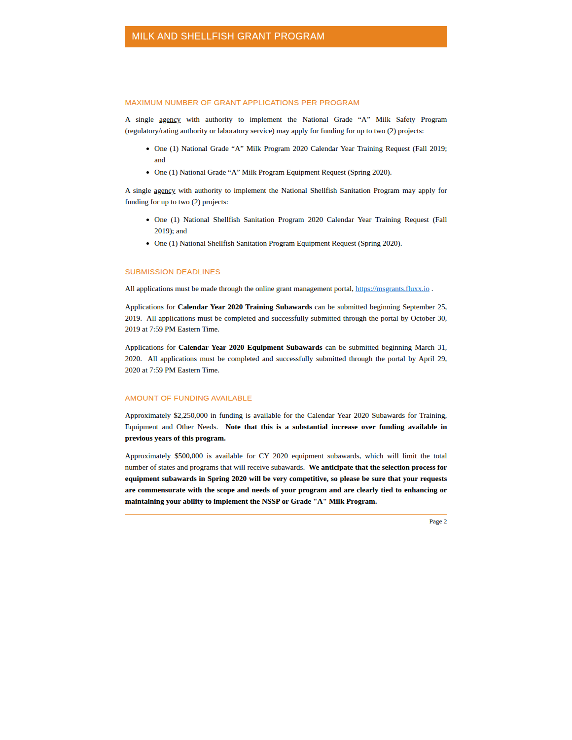MILK AND SHELLFISH GRANT PROGRAM
MAXIMUM NUMBER OF GRANT APPLICATIONS PER PROGRAM
A single agency with authority to implement the National Grade “A” Milk Safety Program (regulatory/rating authority or laboratory service) may apply for funding for up to two (2) projects:
One (1) National Grade “A” Milk Program 2020 Calendar Year Training Request (Fall 2019; and
One (1) National Grade “A” Milk Program Equipment Request (Spring 2020).
A single agency with authority to implement the National Shellfish Sanitation Program may apply for funding for up to two (2) projects:
One (1) National Shellfish Sanitation Program 2020 Calendar Year Training Request (Fall 2019); and
One (1) National Shellfish Sanitation Program Equipment Request (Spring 2020).
SUBMISSION DEADLINES
All applications must be made through the online grant management portal, https://msgrants.fluxx.io .
Applications for Calendar Year 2020 Training Subawards can be submitted beginning September 25, 2019. All applications must be completed and successfully submitted through the portal by October 30, 2019 at 7:59 PM Eastern Time.
Applications for Calendar Year 2020 Equipment Subawards can be submitted beginning March 31, 2020. All applications must be completed and successfully submitted through the portal by April 29, 2020 at 7:59 PM Eastern Time.
AMOUNT OF FUNDING AVAILABLE
Approximately $2,250,000 in funding is available for the Calendar Year 2020 Subawards for Training, Equipment and Other Needs. Note that this is a substantial increase over funding available in previous years of this program.
Approximately $500,000 is available for CY 2020 equipment subawards, which will limit the total number of states and programs that will receive subawards. We anticipate that the selection process for equipment subawards in Spring 2020 will be very competitive, so please be sure that your requests are commensurate with the scope and needs of your program and are clearly tied to enhancing or maintaining your ability to implement the NSSP or Grade "A" Milk Program.
Page 2